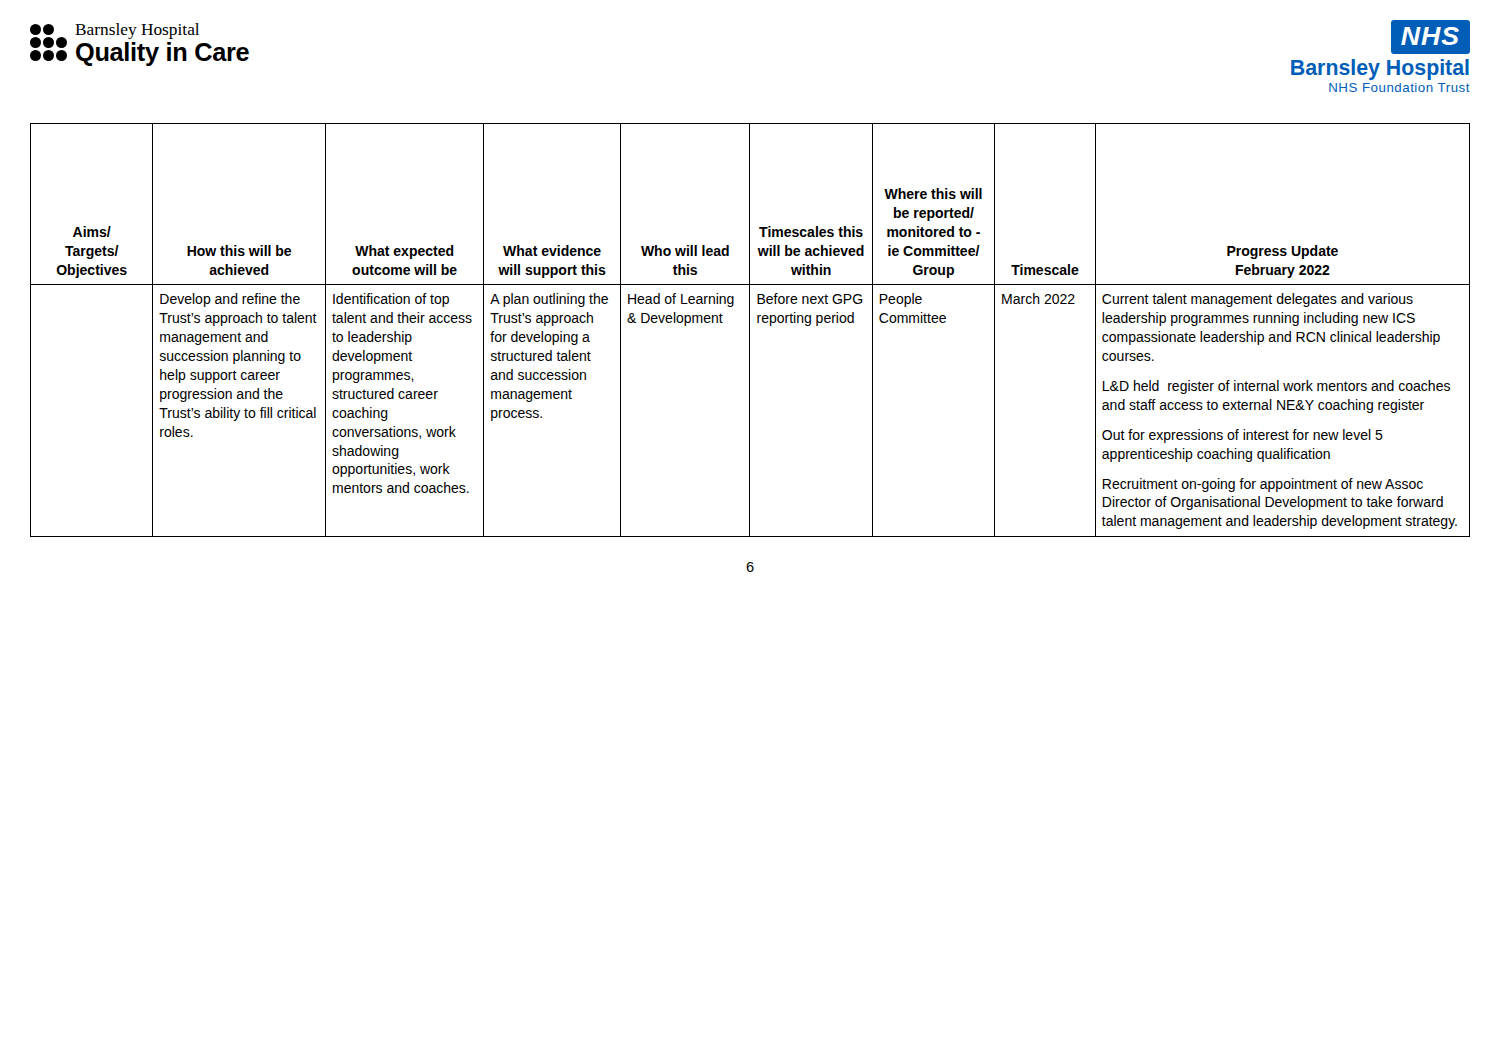Barnsley Hospital
Quality in Care
NHS
Barnsley Hospital
NHS Foundation Trust
| Aims/ Targets/ Objectives | How this will be achieved | What expected outcome will be | What evidence will support this | Who will lead this | Timescales this will be achieved within | Where this will be reported/ monitored to - ie Committee/ Group | Timescale | Progress Update February 2022 |
| --- | --- | --- | --- | --- | --- | --- | --- | --- |
| | Develop and refine the Trust’s approach to talent management and succession planning to help support career progression and the Trust’s ability to fill critical roles. | Identification of top talent and their access to leadership development programmes, structured career coaching conversations, work shadowing opportunities, work mentors and coaches. | A plan outlining the Trust’s approach for developing a structured talent and succession management process. | Head of Learning & Development | Before next GPG reporting period | People Committee | March 2022 | Current talent management delegates and various leadership programmes running including new ICS compassionate leadership and RCN clinical leadership courses. L&D held register of internal work mentors and coaches and staff access to external NE&Y coaching register Out for expressions of interest for new level 5 apprenticeship coaching qualification Recruitment on-going for appointment of new Assoc Director of Organisational Development to take forward talent management and leadership development strategy. |
6